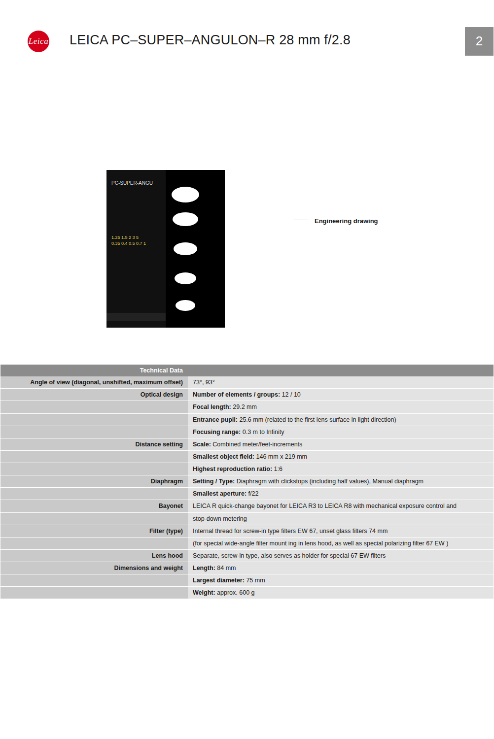Leica
LEICA PC–SUPER–ANGULON–R 28 mm f/2.8
2
Engineering drawing
| Technical Data | |
| --- | --- |
| Angle of view (diagonal, unshifted, maximum offset) | 73°, 93° |
| Optical design | Number of elements / groups: 12 / 10 |
| | Focal length: 29.2 mm |
| | Entrance pupil: 25.6 mm (related to the first lens surface in light direction) |
| | Focusing range: 0.3 m to Infinity |
| Distance setting | Scale: Combined meter/feet-increments |
| | Smallest object field: 146 mm x 219 mm |
| | Highest reproduction ratio: 1:6 |
| Diaphragm | Setting / Type: Diaphragm with clickstops (including half values), Manual diaphragm |
| | Smallest aperture: f/22 |
| Bayonet | LEICA R quick-change bayonet for LEICA R3 to LEICA R8 with mechanical exposure control and |
| | stop-down metering |
| Filter (type) | Internal thread for screw-in type filters EW 67, unset glass filters 74 mm |
| | (for special wide-angle filter mount ing in lens hood, as well as special polarizing filter 67 EW ) |
| Lens hood | Separate, screw-in type, also serves as holder for special 67 EW filters |
| Dimensions and weight | Length: 84 mm |
| | Largest diameter: 75 mm |
| | Weight: approx. 600 g |